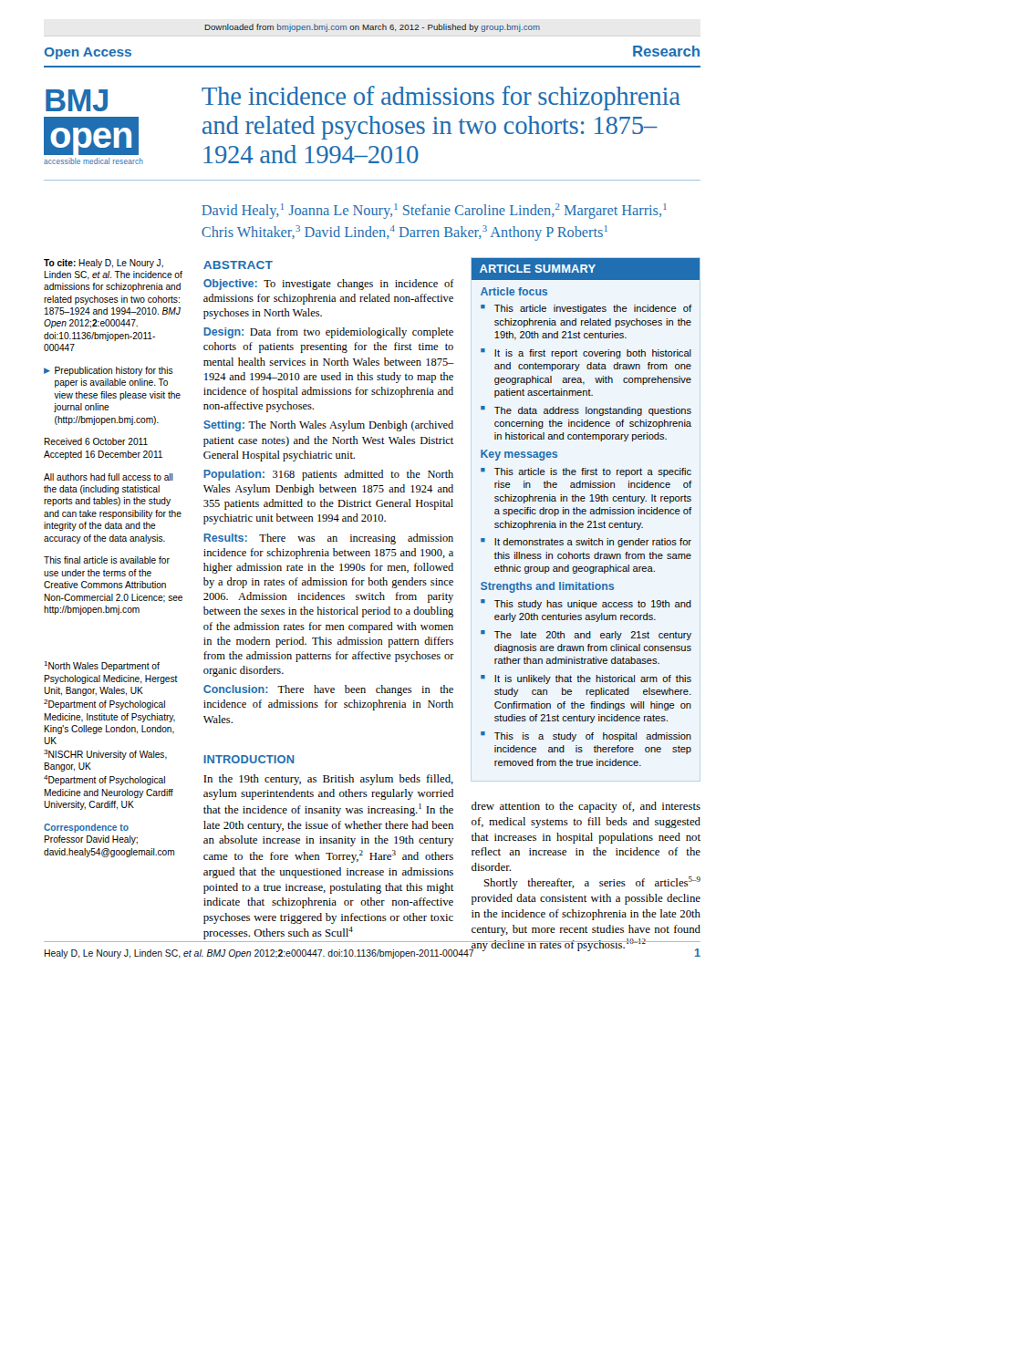Downloaded from bmjopen.bmj.com on March 6, 2012 - Published by group.bmj.com
Open Access
Research
BMJ
open
accessible medical research
The incidence of admissions for schizophrenia and related psychoses in two cohorts: 1875–1924 and 1994–2010
David Healy,1 Joanna Le Noury,1 Stefanie Caroline Linden,2 Margaret Harris,1 Chris Whitaker,3 David Linden,4 Darren Baker,3 Anthony P Roberts1
To cite: Healy D, Le Noury J, Linden SC, et al. The incidence of admissions for schizophrenia and related psychoses in two cohorts: 1875–1924 and 1994–2010. BMJ Open 2012;2:e000447. doi:10.1136/bmjopen-2011-000447
Prepublication history for this paper is available online. To view these files please visit the journal online (http://bmjopen.bmj.com).
Received 6 October 2011
Accepted 16 December 2011
All authors had full access to all the data (including statistical reports and tables) in the study and can take responsibility for the integrity of the data and the accuracy of the data analysis.
This final article is available for use under the terms of the Creative Commons Attribution Non-Commercial 2.0 Licence; see http://bmjopen.bmj.com
1North Wales Department of Psychological Medicine, Hergest Unit, Bangor, Wales, UK
2Department of Psychological Medicine, Institute of Psychiatry, King's College London, London, UK
3NISCHR University of Wales, Bangor, UK
4Department of Psychological Medicine and Neurology Cardiff University, Cardiff, UK
Correspondence to
Professor David Healy; david.healy54@googlemail.com
ABSTRACT
Objective: To investigate changes in incidence of admissions for schizophrenia and related non-affective psychoses in North Wales.
Design: Data from two epidemiologically complete cohorts of patients presenting for the first time to mental health services in North Wales between 1875–1924 and 1994–2010 are used in this study to map the incidence of hospital admissions for schizophrenia and non-affective psychoses.
Setting: The North Wales Asylum Denbigh (archived patient case notes) and the North West Wales District General Hospital psychiatric unit.
Population: 3168 patients admitted to the North Wales Asylum Denbigh between 1875 and 1924 and 355 patients admitted to the District General Hospital psychiatric unit between 1994 and 2010.
Results: There was an increasing admission incidence for schizophrenia between 1875 and 1900, a higher admission rate in the 1990s for men, followed by a drop in rates of admission for both genders since 2006. Admission incidences switch from parity between the sexes in the historical period to a doubling of the admission rates for men compared with women in the modern period. This admission pattern differs from the admission patterns for affective psychoses or organic disorders.
Conclusion: There have been changes in the incidence of admissions for schizophrenia in North Wales.
INTRODUCTION
In the 19th century, as British asylum beds filled, asylum superintendents and others regularly worried that the incidence of insanity was increasing.1 In the late 20th century, the issue of whether there had been an absolute increase in insanity in the 19th century came to the fore when Torrey,2 Hare3 and others argued that the unquestioned increase in admissions pointed to a true increase, postulating that this might indicate that schizophrenia or other non-affective psychoses were triggered by infections or other toxic processes. Others such as Scull4
ARTICLE SUMMARY
Article focus
This article investigates the incidence of schizophrenia and related psychoses in the 19th, 20th and 21st centuries.
It is a first report covering both historical and contemporary data drawn from one geographical area, with comprehensive patient ascertainment.
The data address longstanding questions concerning the incidence of schizophrenia in historical and contemporary periods.
Key messages
This article is the first to report a specific rise in the admission incidence of schizophrenia in the 19th century. It reports a specific drop in the admission incidence of schizophrenia in the 21st century.
It demonstrates a switch in gender ratios for this illness in cohorts drawn from the same ethnic group and geographical area.
Strengths and limitations
This study has unique access to 19th and early 20th centuries asylum records.
The late 20th and early 21st century diagnosis are drawn from clinical consensus rather than administrative databases.
It is unlikely that the historical arm of this study can be replicated elsewhere. Confirmation of the findings will hinge on studies of 21st century incidence rates.
This is a study of hospital admission incidence and is therefore one step removed from the true incidence.
drew attention to the capacity of, and interests of, medical systems to fill beds and suggested that increases in hospital populations need not reflect an increase in the incidence of the disorder.
Shortly thereafter, a series of articles5–9 provided data consistent with a possible decline in the incidence of schizophrenia in the late 20th century, but more recent studies have not found any decline in rates of psychosis.10–12
Healy D, Le Noury J, Linden SC, et al. BMJ Open 2012;2:e000447. doi:10.1136/bmjopen-2011-000447
1